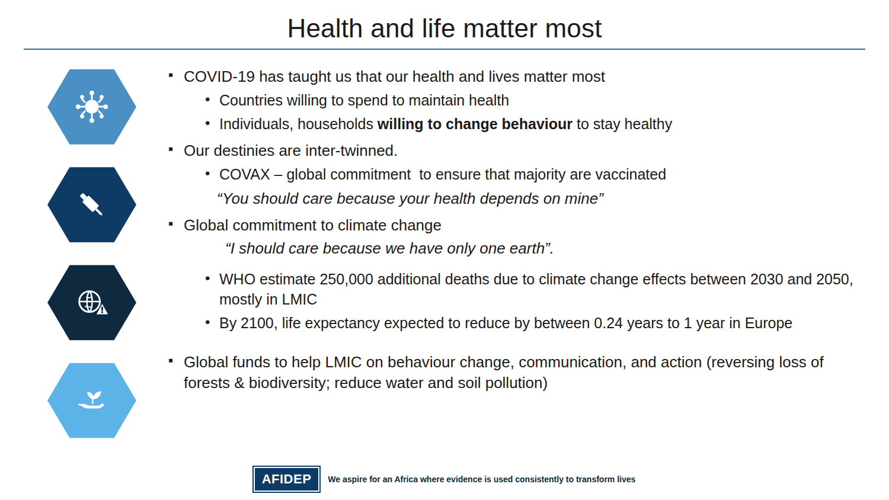Health and life matter most
COVID-19 has taught us that our health and lives matter most
Countries willing to spend to maintain health
Individuals, households willing to change behaviour to stay healthy
Our destinies are inter-twinned.
COVAX – global commitment to ensure that majority are vaccinated
“You should care because your health depends on mine”
Global commitment to climate change “I should care because we have only one earth”.
WHO estimate 250,000 additional deaths due to climate change effects between 2030 and 2050, mostly in LMIC
By 2100, life expectancy expected to reduce by between 0.24 years to 1 year in Europe
Global funds to help LMIC on behaviour change, communication, and action (reversing loss of forests & biodiversity; reduce water and soil pollution)
AFIDEP
We aspire for an Africa where evidence is used consistently to transform lives